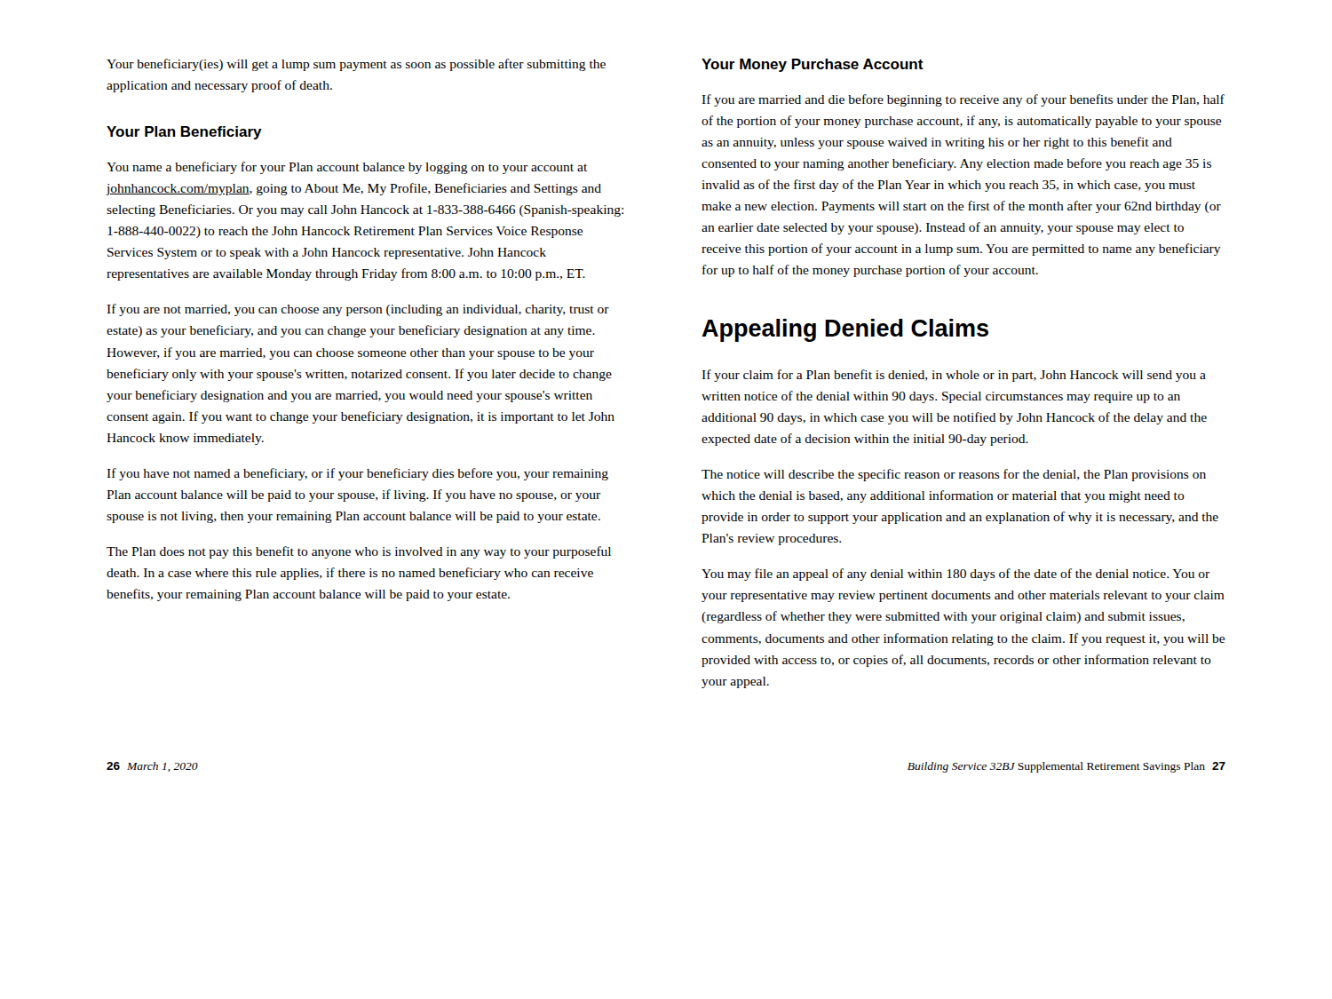Your beneficiary(ies) will get a lump sum payment as soon as possible after submitting the application and necessary proof of death.
Your Plan Beneficiary
You name a beneficiary for your Plan account balance by logging on to your account at johnhancock.com/myplan, going to About Me, My Profile, Beneficiaries and Settings and selecting Beneficiaries. Or you may call John Hancock at 1-833-388-6466 (Spanish-speaking: 1-888-440-0022) to reach the John Hancock Retirement Plan Services Voice Response Services System or to speak with a John Hancock representative. John Hancock representatives are available Monday through Friday from 8:00 a.m. to 10:00 p.m., ET.
If you are not married, you can choose any person (including an individual, charity, trust or estate) as your beneficiary, and you can change your beneficiary designation at any time. However, if you are married, you can choose someone other than your spouse to be your beneficiary only with your spouse's written, notarized consent. If you later decide to change your beneficiary designation and you are married, you would need your spouse's written consent again. If you want to change your beneficiary designation, it is important to let John Hancock know immediately.
If you have not named a beneficiary, or if your beneficiary dies before you, your remaining Plan account balance will be paid to your spouse, if living. If you have no spouse, or your spouse is not living, then your remaining Plan account balance will be paid to your estate.
The Plan does not pay this benefit to anyone who is involved in any way to your purposeful death. In a case where this rule applies, if there is no named beneficiary who can receive benefits, your remaining Plan account balance will be paid to your estate.
Your Money Purchase Account
If you are married and die before beginning to receive any of your benefits under the Plan, half of the portion of your money purchase account, if any, is automatically payable to your spouse as an annuity, unless your spouse waived in writing his or her right to this benefit and consented to your naming another beneficiary. Any election made before you reach age 35 is invalid as of the first day of the Plan Year in which you reach 35, in which case, you must make a new election. Payments will start on the first of the month after your 62nd birthday (or an earlier date selected by your spouse). Instead of an annuity, your spouse may elect to receive this portion of your account in a lump sum. You are permitted to name any beneficiary for up to half of the money purchase portion of your account.
Appealing Denied Claims
If your claim for a Plan benefit is denied, in whole or in part, John Hancock will send you a written notice of the denial within 90 days. Special circumstances may require up to an additional 90 days, in which case you will be notified by John Hancock of the delay and the expected date of a decision within the initial 90-day period.
The notice will describe the specific reason or reasons for the denial, the Plan provisions on which the denial is based, any additional information or material that you might need to provide in order to support your application and an explanation of why it is necessary, and the Plan's review procedures.
You may file an appeal of any denial within 180 days of the date of the denial notice. You or your representative may review pertinent documents and other materials relevant to your claim (regardless of whether they were submitted with your original claim) and submit issues, comments, documents and other information relating to the claim. If you request it, you will be provided with access to, or copies of, all documents, records or other information relevant to your appeal.
26 March 1, 2020
Building Service 32BJ Supplemental Retirement Savings Plan27